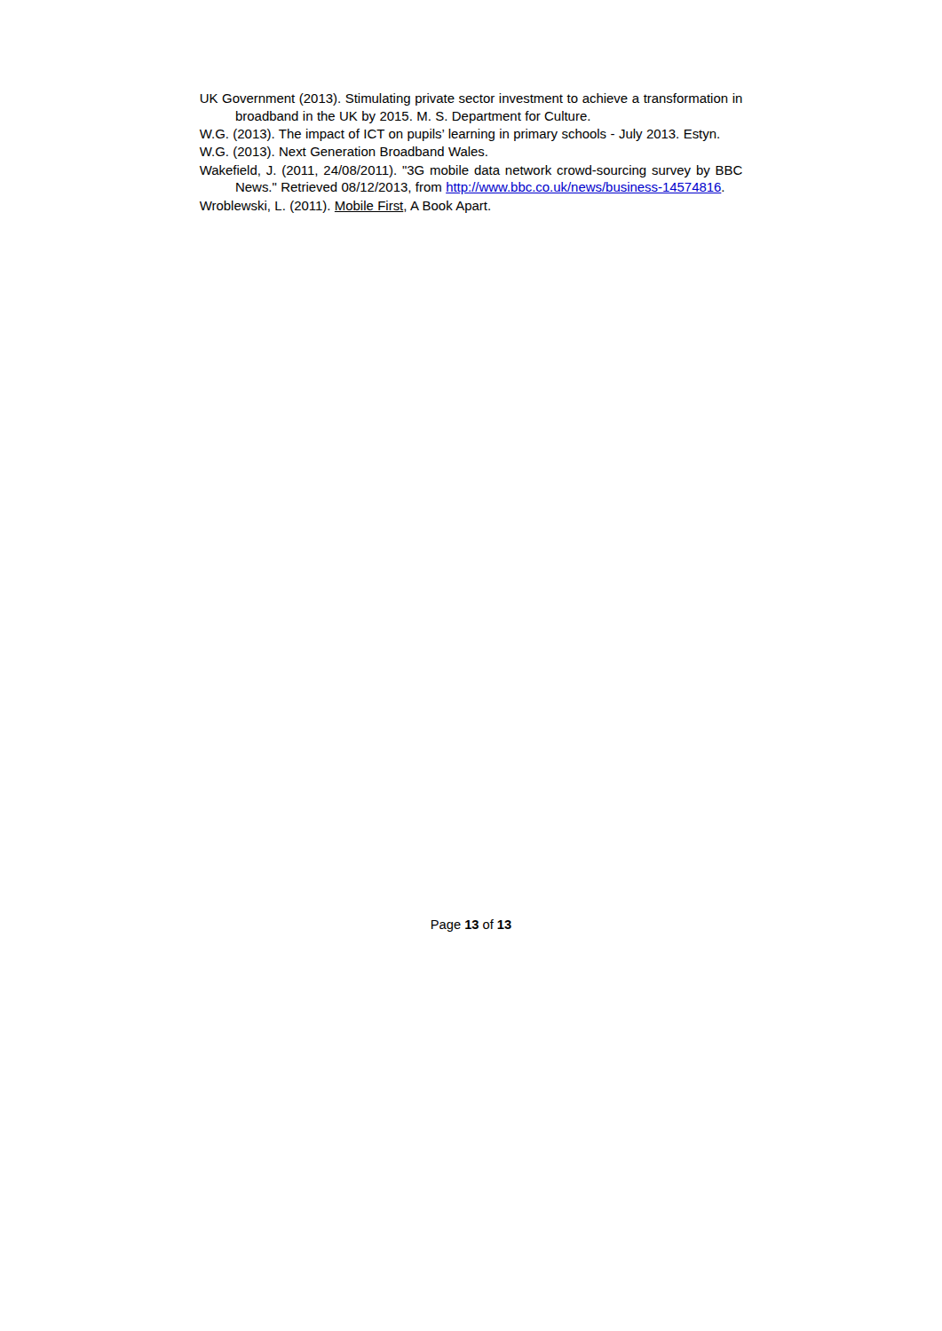UK Government (2013). Stimulating private sector investment to achieve a transformation in broadband in the UK by 2015. M. S. Department for Culture.
W.G. (2013). The impact of ICT on pupils’ learning in primary schools - July 2013. Estyn.
W.G. (2013). Next Generation Broadband Wales.
Wakefield, J. (2011, 24/08/2011). "3G mobile data network crowd-sourcing survey by BBC News." Retrieved 08/12/2013, from http://www.bbc.co.uk/news/business-14574816.
Wroblewski, L. (2011). Mobile First, A Book Apart.
Page 13 of 13